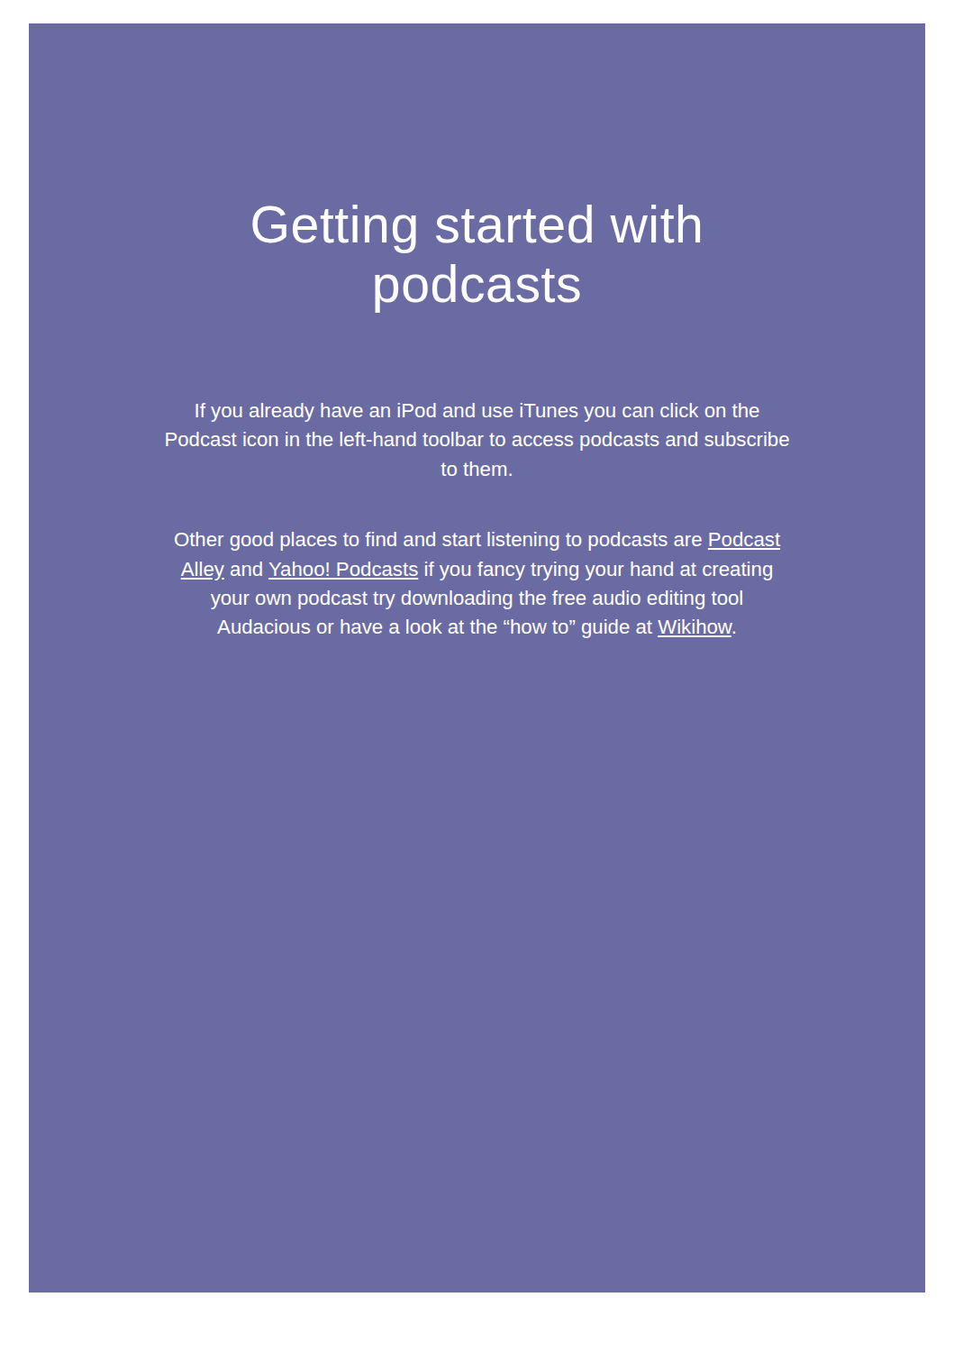Getting started with podcasts
If you already have an iPod and use iTunes you can click on the Podcast icon in the left-hand toolbar to access podcasts and subscribe to them.
Other good places to find and start listening to podcasts are Podcast Alley and Yahoo! Podcasts if you fancy trying your hand at creating your own podcast try downloading the free audio editing tool Audacious or have a look at the “how to” guide at Wikihow.